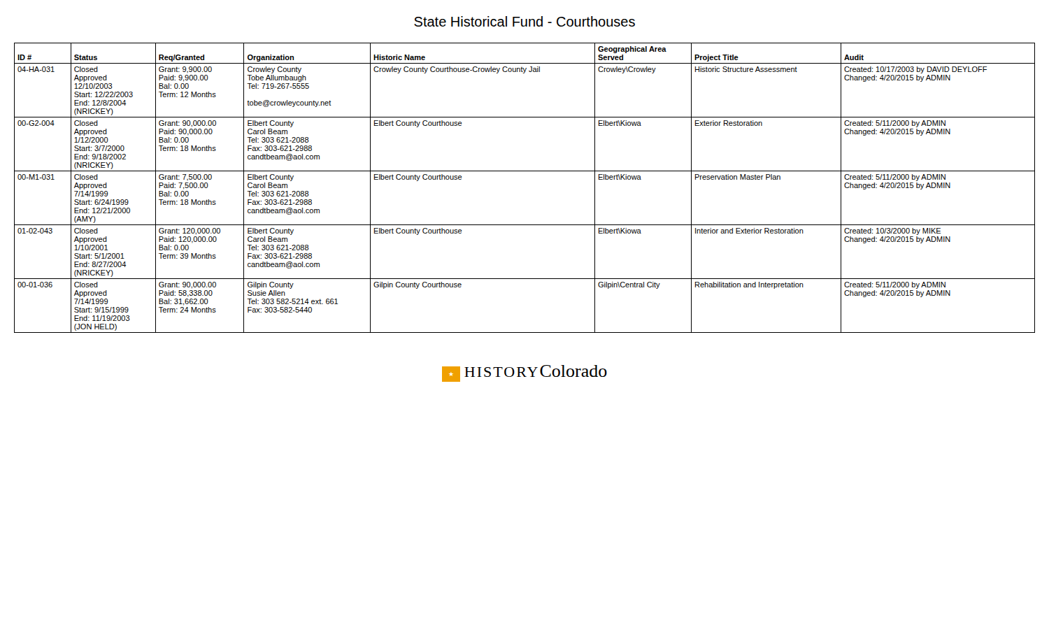State Historical Fund - Courthouses
| ID # | Status | Req/Granted | Organization | Historic Name | Geographical Area Served | Project Title | Audit |
| --- | --- | --- | --- | --- | --- | --- | --- |
| 04-HA-031 | Closed Approved 12/10/2003 Start: 12/22/2003 End: 12/8/2004 (NRICKEY) | Grant: 9,900.00 Paid: 9,900.00 Bal: 0.00 Term: 12 Months | Crowley County Tobe Allumbaugh Tel: 719-267-5555 tobe@crowleycounty.net | Crowley County Courthouse-Crowley County Jail | Crowley\Crowley | Historic Structure Assessment | Created: 10/17/2003 by DAVID DEYLOFF Changed: 4/20/2015 by ADMIN |
| 00-G2-004 | Closed Approved 1/12/2000 Start: 3/7/2000 End: 9/18/2002 (NRICKEY) | Grant: 90,000.00 Paid: 90,000.00 Bal: 0.00 Term: 18 Months | Elbert County Carol Beam Tel: 303 621-2088 Fax: 303-621-2988 candtbeam@aol.com | Elbert County Courthouse | Elbert\Kiowa | Exterior Restoration | Created: 5/11/2000 by ADMIN Changed: 4/20/2015 by ADMIN |
| 00-M1-031 | Closed Approved 7/14/1999 Start: 6/24/1999 End: 12/21/2000 (AMY) | Grant: 7,500.00 Paid: 7,500.00 Bal: 0.00 Term: 18 Months | Elbert County Carol Beam Tel: 303 621-2088 Fax: 303-621-2988 candtbeam@aol.com | Elbert County Courthouse | Elbert\Kiowa | Preservation Master Plan | Created: 5/11/2000 by ADMIN Changed: 4/20/2015 by ADMIN |
| 01-02-043 | Closed Approved 1/10/2001 Start: 5/1/2001 End: 8/27/2004 (NRICKEY) | Grant: 120,000.00 Paid: 120,000.00 Bal: 0.00 Term: 39 Months | Elbert County Carol Beam Tel: 303 621-2088 Fax: 303-621-2988 candtbeam@aol.com | Elbert County Courthouse | Elbert\Kiowa | Interior and Exterior Restoration | Created: 10/3/2000 by MIKE Changed: 4/20/2015 by ADMIN |
| 00-01-036 | Closed Approved 7/14/1999 Start: 9/15/1999 End: 11/19/2003 (JON HELD) | Grant: 90,000.00 Paid: 58,338.00 Bal: 31,662.00 Term: 24 Months | Gilpin County Susie Allen Tel: 303 582-5214 ext. 661 Fax: 303-582-5440 | Gilpin County Courthouse | Gilpin\Central City | Rehabilitation and Interpretation | Created: 5/11/2000 by ADMIN Changed: 4/20/2015 by ADMIN |
★HISTORY Colorado